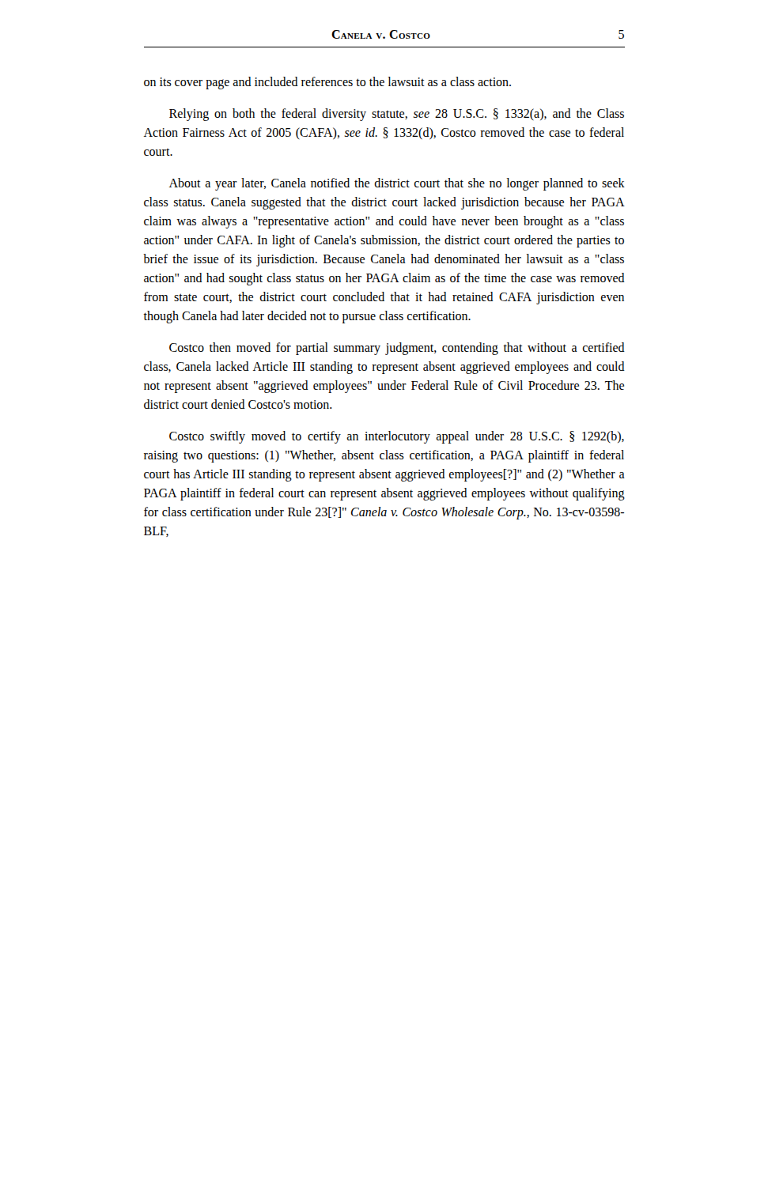Canela v. Costco
5
on its cover page and included references to the lawsuit as a class action.
Relying on both the federal diversity statute, see 28 U.S.C. § 1332(a), and the Class Action Fairness Act of 2005 (CAFA), see id. § 1332(d), Costco removed the case to federal court.
About a year later, Canela notified the district court that she no longer planned to seek class status. Canela suggested that the district court lacked jurisdiction because her PAGA claim was always a "representative action" and could have never been brought as a "class action" under CAFA. In light of Canela's submission, the district court ordered the parties to brief the issue of its jurisdiction. Because Canela had denominated her lawsuit as a "class action" and had sought class status on her PAGA claim as of the time the case was removed from state court, the district court concluded that it had retained CAFA jurisdiction even though Canela had later decided not to pursue class certification.
Costco then moved for partial summary judgment, contending that without a certified class, Canela lacked Article III standing to represent absent aggrieved employees and could not represent absent "aggrieved employees" under Federal Rule of Civil Procedure 23. The district court denied Costco's motion.
Costco swiftly moved to certify an interlocutory appeal under 28 U.S.C. § 1292(b), raising two questions: (1) "Whether, absent class certification, a PAGA plaintiff in federal court has Article III standing to represent absent aggrieved employees[?]" and (2) "Whether a PAGA plaintiff in federal court can represent absent aggrieved employees without qualifying for class certification under Rule 23[?]" Canela v. Costco Wholesale Corp., No. 13-cv-03598-BLF,